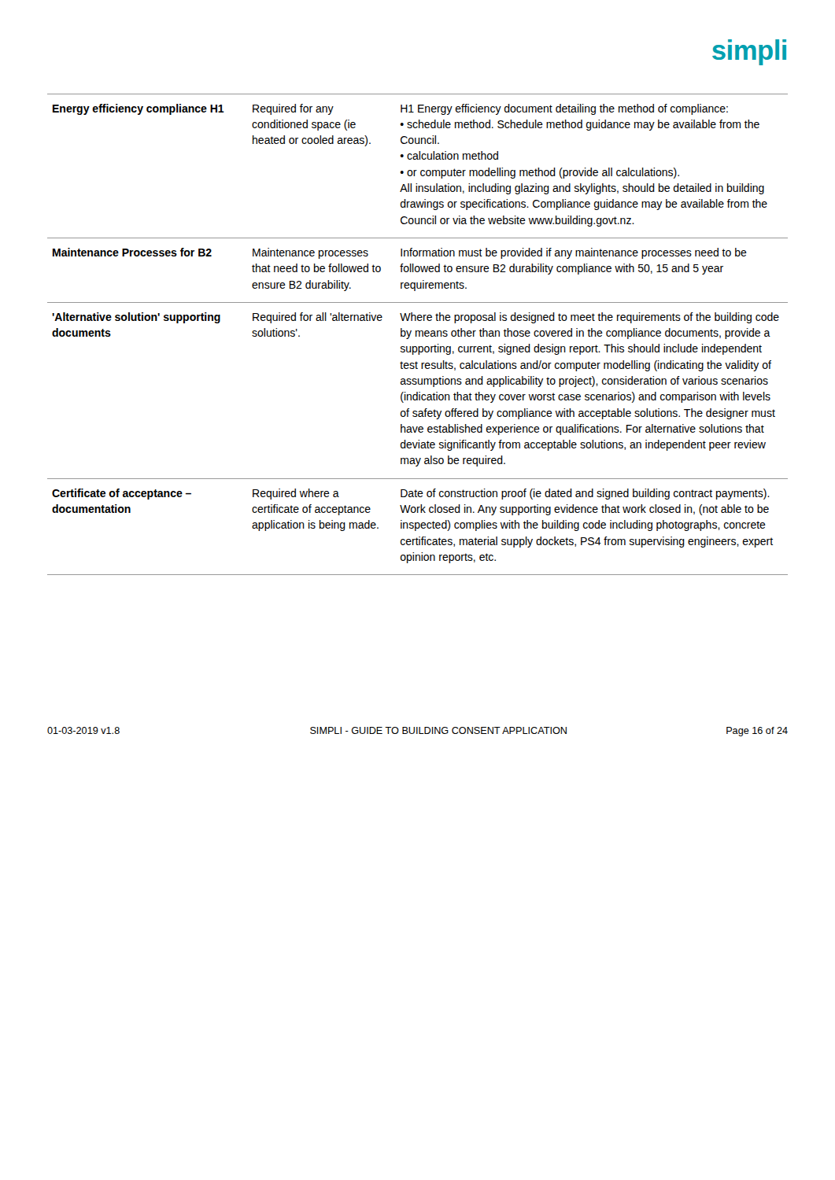simpli
| Energy efficiency compliance H1 | Required for any conditioned space (ie heated or cooled areas). | H1 Energy efficiency document detailing the method of compliance: • schedule method. Schedule method guidance may be available from the Council. • calculation method • or computer modelling method (provide all calculations). All insulation, including glazing and skylights, should be detailed in building drawings or specifications. Compliance guidance may be available from the Council or via the website www.building.govt.nz. |
| Maintenance Processes for B2 | Maintenance processes that need to be followed to ensure B2 durability. | Information must be provided if any maintenance processes need to be followed to ensure B2 durability compliance with 50, 15 and 5 year requirements. |
| 'Alternative solution' supporting documents | Required for all 'alternative solutions'. | Where the proposal is designed to meet the requirements of the building code by means other than those covered in the compliance documents, provide a supporting, current, signed design report. This should include independent test results, calculations and/or computer modelling (indicating the validity of assumptions and applicability to project), consideration of various scenarios (indication that they cover worst case scenarios) and comparison with levels of safety offered by compliance with acceptable solutions. The designer must have established experience or qualifications. For alternative solutions that deviate significantly from acceptable solutions, an independent peer review may also be required. |
| Certificate of acceptance – documentation | Required where a certificate of acceptance application is being made. | Date of construction proof (ie dated and signed building contract payments). Work closed in. Any supporting evidence that work closed in, (not able to be inspected) complies with the building code including photographs, concrete certificates, material supply dockets, PS4 from supervising engineers, expert opinion reports, etc. |
01-03-2019 v1.8
SIMPLI - GUIDE TO BUILDING CONSENT APPLICATION
Page 16 of 24